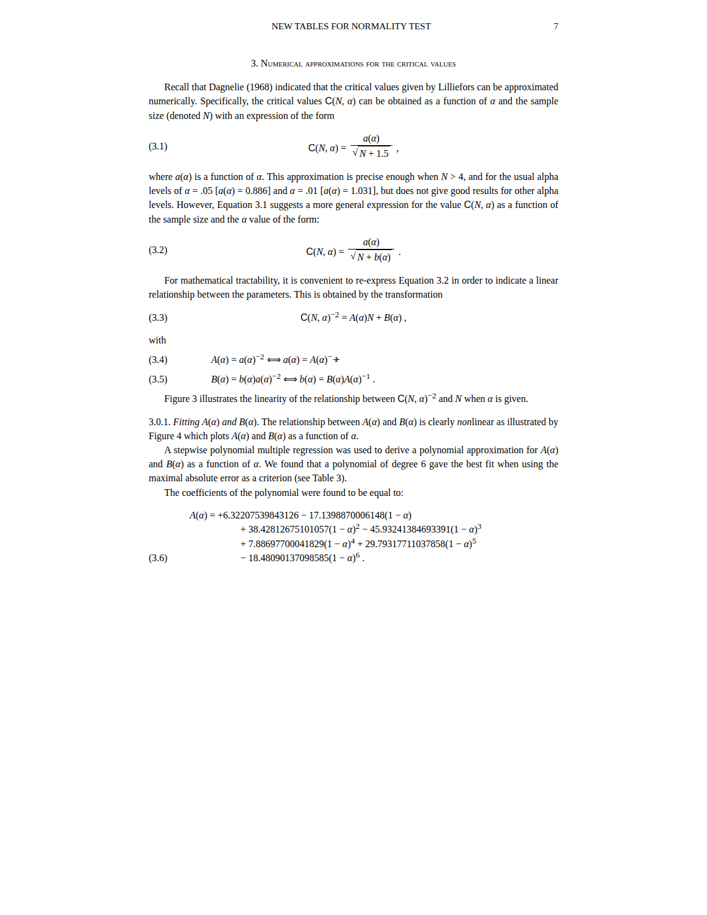NEW TABLES FOR NORMALITY TEST 7
3. Numerical approximations for the critical values
Recall that Dagnelie (1968) indicated that the critical values given by Lilliefors can be approximated numerically. Specifically, the critical values C(N, α) can be obtained as a function of α and the sample size (denoted N) with an expression of the form
(3.1) C(N, α) = a(α) N + 1.5 ,
where a(α) is a function of α. This approximation is precise enough when N > 4, and for the usual alpha levels of α = .05 [a(α) = 0.886] and α = .01 [a(α) = 1.031], but does not give good results for other alpha levels. However, Equation 3.1 suggests a more general expression for the value C(N, α) as a function of the sample size and the α value of the form:
(3.2) C(N, α) = a(α) N + b(α) .
For mathematical tractability, it is convenient to re-express Equation 3.2 in order to indicate a linear relationship between the parameters. This is obtained by the transformation
(3.3) C(N, α)−2 = A(α)N + B(α) ,
with
(3.4) A(α) = a(α)−2 ⟺ a(α) = A(α)−12
(3.5) B(α) = b(α)a(α)−2 ⟺ b(α) = B(α)A(α)−1 .
Figure 3 illustrates the linearity of the relationship between C(N, α)−2 and N when α is given.
3.0.1. Fitting A(α) and B(α). The relationship between A(α) and B(α) is clearly nonlinear as illustrated by Figure 4 which plots A(α) and B(α) as a function of α.
A stepwise polynomial multiple regression was used to derive a polynomial approximation for A(α) and B(α) as a function of α. We found that a polynomial of degree 6 gave the best fit when using the maximal absolute error as a criterion (see Table 3).
The coefficients of the polynomial were found to be equal to:
A(α) = +6.32207539843126 − 17.1398870006148(1 − α)
+ 38.42812675101057(1 − α)2 − 45.93241384693391(1 − α)3
+ 7.88697700041829(1 − α)4 + 29.79317711037858(1 − α)5
(3.6) − 18.48090137098585(1 − α)6 .